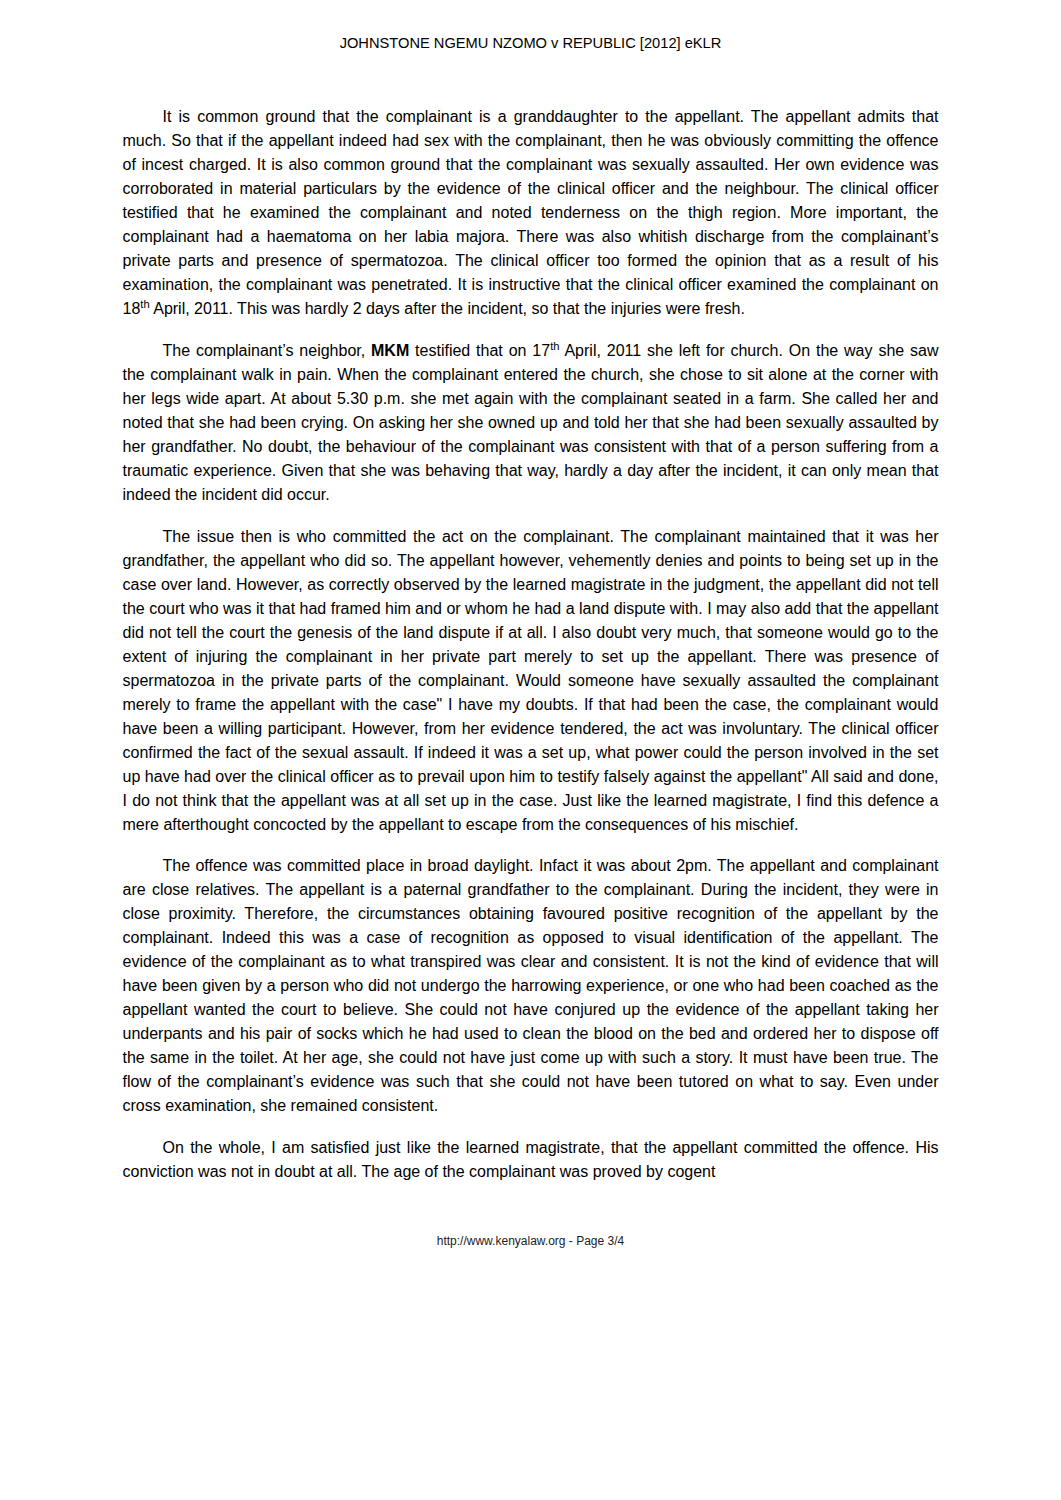JOHNSTONE NGEMU NZOMO v REPUBLIC [2012] eKLR
It is common ground that the complainant is a granddaughter to the appellant. The appellant admits that much. So that if the appellant indeed had sex with the complainant, then he was obviously committing the offence of incest charged. It is also common ground that the complainant was sexually assaulted. Her own evidence was corroborated in material particulars by the evidence of the clinical officer and the neighbour. The clinical officer testified that he examined the complainant and noted tenderness on the thigh region. More important, the complainant had a haematoma on her labia majora. There was also whitish discharge from the complainant’s private parts and presence of spermatozoa. The clinical officer too formed the opinion that as a result of his examination, the complainant was penetrated. It is instructive that the clinical officer examined the complainant on 18th April, 2011. This was hardly 2 days after the incident, so that the injuries were fresh.
The complainant’s neighbor, MKM testified that on 17th April, 2011 she left for church. On the way she saw the complainant walk in pain. When the complainant entered the church, she chose to sit alone at the corner with her legs wide apart. At about 5.30 p.m. she met again with the complainant seated in a farm. She called her and noted that she had been crying. On asking her she owned up and told her that she had been sexually assaulted by her grandfather. No doubt, the behaviour of the complainant was consistent with that of a person suffering from a traumatic experience. Given that she was behaving that way, hardly a day after the incident, it can only mean that indeed the incident did occur.
The issue then is who committed the act on the complainant. The complainant maintained that it was her grandfather, the appellant who did so. The appellant however, vehemently denies and points to being set up in the case over land. However, as correctly observed by the learned magistrate in the judgment, the appellant did not tell the court who was it that had framed him and or whom he had a land dispute with. I may also add that the appellant did not tell the court the genesis of the land dispute if at all. I also doubt very much, that someone would go to the extent of injuring the complainant in her private part merely to set up the appellant. There was presence of spermatozoa in the private parts of the complainant. Would someone have sexually assaulted the complainant merely to frame the appellant with the case" I have my doubts. If that had been the case, the complainant would have been a willing participant. However, from her evidence tendered, the act was involuntary. The clinical officer confirmed the fact of the sexual assault. If indeed it was a set up, what power could the person involved in the set up have had over the clinical officer as to prevail upon him to testify falsely against the appellant" All said and done, I do not think that the appellant was at all set up in the case. Just like the learned magistrate, I find this defence a mere afterthought concocted by the appellant to escape from the consequences of his mischief.
The offence was committed place in broad daylight. Infact it was about 2pm. The appellant and complainant are close relatives. The appellant is a paternal grandfather to the complainant. During the incident, they were in close proximity. Therefore, the circumstances obtaining favoured positive recognition of the appellant by the complainant. Indeed this was a case of recognition as opposed to visual identification of the appellant. The evidence of the complainant as to what transpired was clear and consistent. It is not the kind of evidence that will have been given by a person who did not undergo the harrowing experience, or one who had been coached as the appellant wanted the court to believe. She could not have conjured up the evidence of the appellant taking her underpants and his pair of socks which he had used to clean the blood on the bed and ordered her to dispose off the same in the toilet. At her age, she could not have just come up with such a story. It must have been true. The flow of the complainant’s evidence was such that she could not have been tutored on what to say. Even under cross examination, she remained consistent.
On the whole, I am satisfied just like the learned magistrate, that the appellant committed the offence. His conviction was not in doubt at all. The age of the complainant was proved by cogent
http://www.kenyalaw.org - Page 3/4